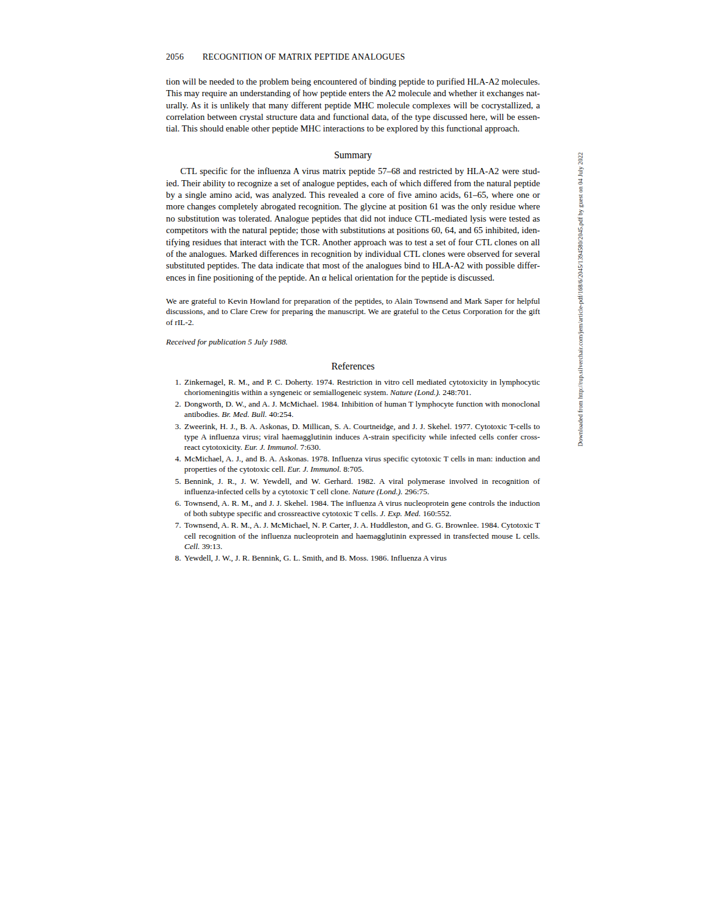Downloaded from http://rup.silverchair.com/jem/article-pdf/168/6/2045/1394580/2045.pdf by guest on 04 July 2022
2056 RECOGNITION OF MATRIX PEPTIDE ANALOGUES
tion will be needed to the problem being encountered of binding peptide to purified HLA-A2 molecules. This may require an understanding of how peptide enters the A2 molecule and whether it exchanges naturally. As it is unlikely that many different peptide MHC molecule complexes will be cocrystallized, a correlation between crystal structure data and functional data, of the type discussed here, will be essential. This should enable other peptide MHC interactions to be explored by this functional approach.
Summary
CTL specific for the influenza A virus matrix peptide 57–68 and restricted by HLA-A2 were studied. Their ability to recognize a set of analogue peptides, each of which differed from the natural peptide by a single amino acid, was analyzed. This revealed a core of five amino acids, 61–65, where one or more changes completely abrogated recognition. The glycine at position 61 was the only residue where no substitution was tolerated. Analogue peptides that did not induce CTL-mediated lysis were tested as competitors with the natural peptide; those with substitutions at positions 60, 64, and 65 inhibited, identifying residues that interact with the TCR. Another approach was to test a set of four CTL clones on all of the analogues. Marked differences in recognition by individual CTL clones were observed for several substituted peptides. The data indicate that most of the analogues bind to HLA-A2 with possible differences in fine positioning of the peptide. An α helical orientation for the peptide is discussed.
We are grateful to Kevin Howland for preparation of the peptides, to Alain Townsend and Mark Saper for helpful discussions, and to Clare Crew for preparing the manuscript. We are grateful to the Cetus Corporation for the gift of rIL-2.
Received for publication 5 July 1988.
References
Zinkernagel, R. M., and P. C. Doherty. 1974. Restriction in vitro cell mediated cytotoxicity in lymphocytic choriomeningitis within a syngeneic or semiallogeneic system. Nature (Lond.). 248:701.
Dongworth, D. W., and A. J. McMichael. 1984. Inhibition of human T lymphocyte function with monoclonal antibodies. Br. Med. Bull. 40:254.
Zweerink, H. J., B. A. Askonas, D. Millican, S. A. Courtneidge, and J. J. Skehel. 1977. Cytotoxic T-cells to type A influenza virus; viral haemagglutinin induces A-strain specificity while infected cells confer cross-react cytotoxicity. Eur. J. Immunol. 7:630.
McMichael, A. J., and B. A. Askonas. 1978. Influenza virus specific cytotoxic T cells in man: induction and properties of the cytotoxic cell. Eur. J. Immunol. 8:705.
Bennink, J. R., J. W. Yewdell, and W. Gerhard. 1982. A viral polymerase involved in recognition of influenza-infected cells by a cytotoxic T cell clone. Nature (Lond.). 296:75.
Townsend, A. R. M., and J. J. Skehel. 1984. The influenza A virus nucleoprotein gene controls the induction of both subtype specific and crossreactive cytotoxic T cells. J. Exp. Med. 160:552.
Townsend, A. R. M., A. J. McMichael, N. P. Carter, J. A. Huddleston, and G. G. Brownlee. 1984. Cytotoxic T cell recognition of the influenza nucleoprotein and haemagglutinin expressed in transfected mouse L cells. Cell. 39:13.
Yewdell, J. W., J. R. Bennink, G. L. Smith, and B. Moss. 1986. Influenza A virus